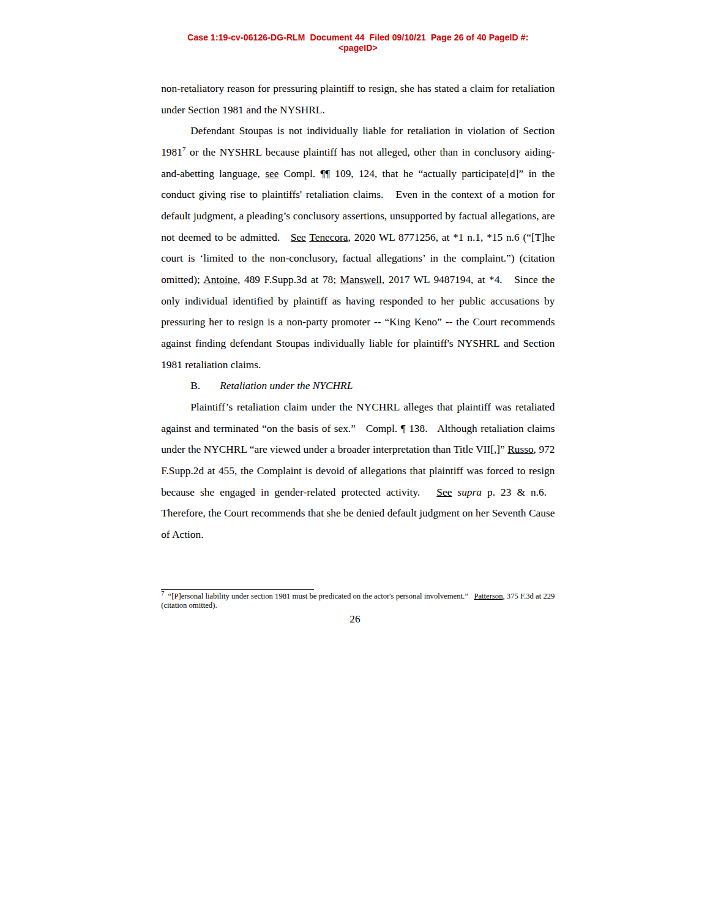Case 1:19-cv-06126-DG-RLM Document 44 Filed 09/10/21 Page 26 of 40 PageID #: <pageID>
non-retaliatory reason for pressuring plaintiff to resign, she has stated a claim for retaliation under Section 1981 and the NYSHRL.
Defendant Stoupas is not individually liable for retaliation in violation of Section 19817 or the NYSHRL because plaintiff has not alleged, other than in conclusory aiding-and-abetting language, see Compl. ¶¶ 109, 124, that he “actually participate[d]” in the conduct giving rise to plaintiffs' retaliation claims. Even in the context of a motion for default judgment, a pleading’s conclusory assertions, unsupported by factual allegations, are not deemed to be admitted. See Tenecora, 2020 WL 8771256, at *1 n.1, *15 n.6 (“[T]he court is ‘limited to the non-conclusory, factual allegations’ in the complaint.”) (citation omitted); Antoine, 489 F.Supp.3d at 78; Manswell, 2017 WL 9487194, at *4. Since the only individual identified by plaintiff as having responded to her public accusations by pressuring her to resign is a non-party promoter -- “King Keno” -- the Court recommends against finding defendant Stoupas individually liable for plaintiff's NYSHRL and Section 1981 retaliation claims.
B. Retaliation under the NYCHRL
Plaintiff’s retaliation claim under the NYCHRL alleges that plaintiff was retaliated against and terminated “on the basis of sex.” Compl. ¶ 138. Although retaliation claims under the NYCHRL “are viewed under a broader interpretation than Title VII[,]” Russo, 972 F.Supp.2d at 455, the Complaint is devoid of allegations that plaintiff was forced to resign because she engaged in gender-related protected activity. See supra p. 23 & n.6. Therefore, the Court recommends that she be denied default judgment on her Seventh Cause of Action.
7 “[P]ersonal liability under section 1981 must be predicated on the actor's personal involvement.” Patterson, 375 F.3d at 229 (citation omitted).
26